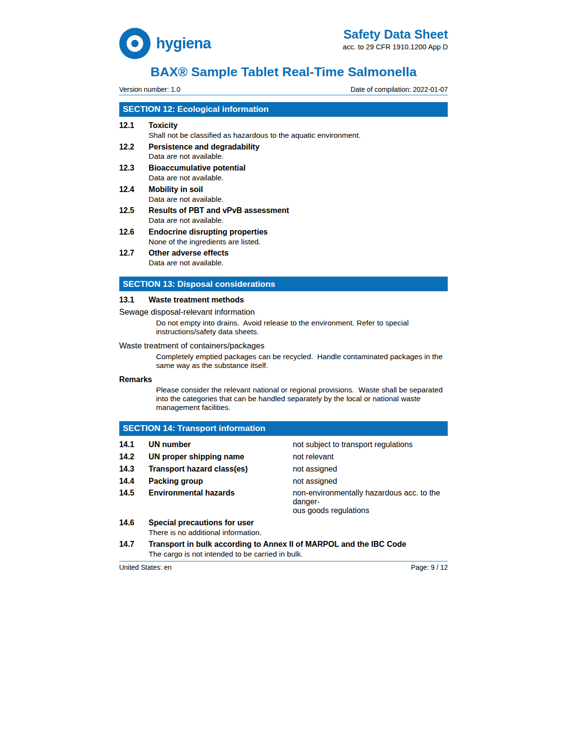hygiena
Safety Data Sheet
acc. to 29 CFR 1910.1200 App D
BAX® Sample Tablet Real-Time Salmonella
Version number: 1.0 Date of compilation: 2022-01-07
SECTION 12: Ecological information
12.1
Toxicity
Shall not be classified as hazardous to the aquatic environment.
12.2
Persistence and degradability
Data are not available.
12.3
Bioaccumulative potential
Data are not available.
12.4
Mobility in soil
Data are not available.
12.5
Results of PBT and vPvB assessment
Data are not available.
12.6
Endocrine disrupting properties
None of the ingredients are listed.
12.7
Other adverse effects
Data are not available.
SECTION 13: Disposal considerations
13.1
Waste treatment methods
Sewage disposal-relevant information
Do not empty into drains. Avoid release to the environment. Refer to special instructions/safety data sheets.
Waste treatment of containers/packages
Completely emptied packages can be recycled. Handle contaminated packages in the same way as the substance itself.
Remarks
Please consider the relevant national or regional provisions. Waste shall be separated into the categories that can be handled separately by the local or national waste management facilities.
SECTION 14: Transport information
14.1
UN number
not subject to transport regulations
14.2
UN proper shipping name
not relevant
14.3
Transport hazard class(es)
not assigned
14.4
Packing group
not assigned
14.5
Environmental hazards
non-environmentally hazardous acc. to the danger-
ous goods regulations
14.6
Special precautions for user
There is no additional information.
14.7
Transport in bulk according to Annex II of MARPOL and the IBC Code
The cargo is not intended to be carried in bulk.
United States: en Page: 9 / 12